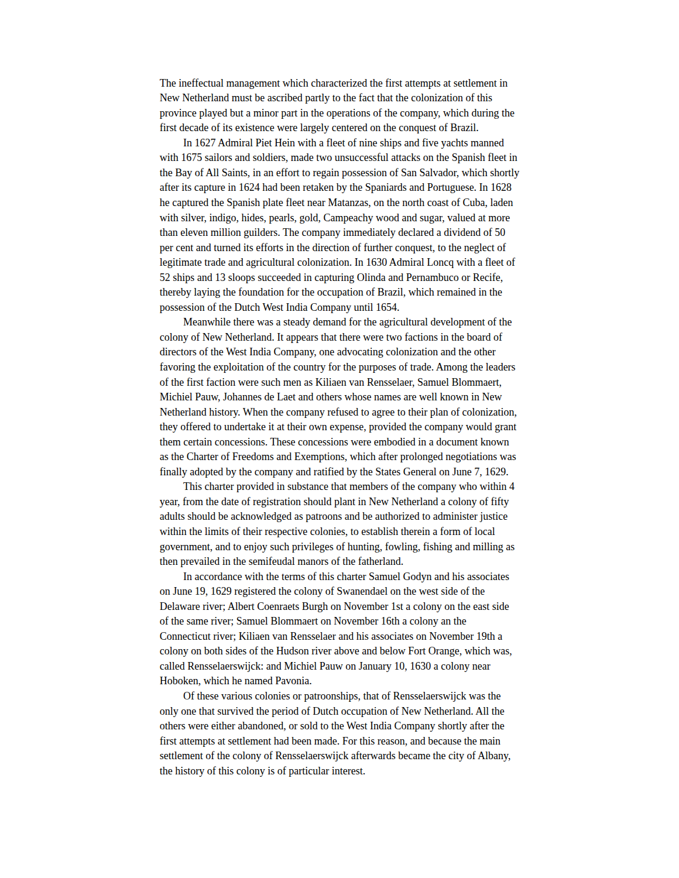The ineffectual management which characterized the first attempts at settlement in New Netherland must be ascribed partly to the fact that the colonization of this province played but a minor part in the operations of the company, which during the first decade of its existence were largely centered on the conquest of Brazil.
In 1627 Admiral Piet Hein with a fleet of nine ships and five yachts manned with 1675 sailors and soldiers, made two unsuccessful attacks on the Spanish fleet in the Bay of All Saints, in an effort to regain possession of San Salvador, which shortly after its capture in 1624 had been retaken by the Spaniards and Portuguese. In 1628 he captured the Spanish plate fleet near Matanzas, on the north coast of Cuba, laden with silver, indigo, hides, pearls, gold, Campeachy wood and sugar, valued at more than eleven million guilders. The company immediately declared a dividend of 50 per cent and turned its efforts in the direction of further conquest, to the neglect of legitimate trade and agricultural colonization. In 1630 Admiral Loncq with a fleet of 52 ships and 13 sloops succeeded in capturing Olinda and Pernambuco or Recife, thereby laying the foundation for the occupation of Brazil, which remained in the possession of the Dutch West India Company until 1654.
Meanwhile there was a steady demand for the agricultural development of the colony of New Netherland. It appears that there were two factions in the board of directors of the West India Company, one advocating colonization and the other favoring the exploitation of the country for the purposes of trade. Among the leaders of the first faction were such men as Kiliaen van Rensselaer, Samuel Blommaert, Michiel Pauw, Johannes de Laet and others whose names are well known in New Netherland history. When the company refused to agree to their plan of colonization, they offered to undertake it at their own expense, provided the company would grant them certain concessions. These concessions were embodied in a document known as the Charter of Freedoms and Exemptions, which after prolonged negotiations was finally adopted by the company and ratified by the States General on June 7, 1629.
This charter provided in substance that members of the company who within 4 year, from the date of registration should plant in New Netherland a colony of fifty adults should be acknowledged as patroons and be authorized to administer justice within the limits of their respective colonies, to establish therein a form of local government, and to enjoy such privileges of hunting, fowling, fishing and milling as then prevailed in the semifeudal manors of the fatherland.
In accordance with the terms of this charter Samuel Godyn and his associates on June 19, 1629 registered the colony of Swanendael on the west side of the Delaware river; Albert Coenraets Burgh on November 1st a colony on the east side of the same river; Samuel Blommaert on November 16th a colony an the Connecticut river; Kiliaen van Rensselaer and his associates on November 19th a colony on both sides of the Hudson river above and below Fort Orange, which was, called Rensselaerswijck: and Michiel Pauw on January 10, 1630 a colony near Hoboken, which he named Pavonia.
Of these various colonies or patroonships, that of Rensselaerswijck was the only one that survived the period of Dutch occupation of New Netherland. All the others were either abandoned, or sold to the West India Company shortly after the first attempts at settlement had been made. For this reason, and because the main settlement of the colony of Rensselaerswijck afterwards became the city of Albany, the history of this colony is of particular interest.